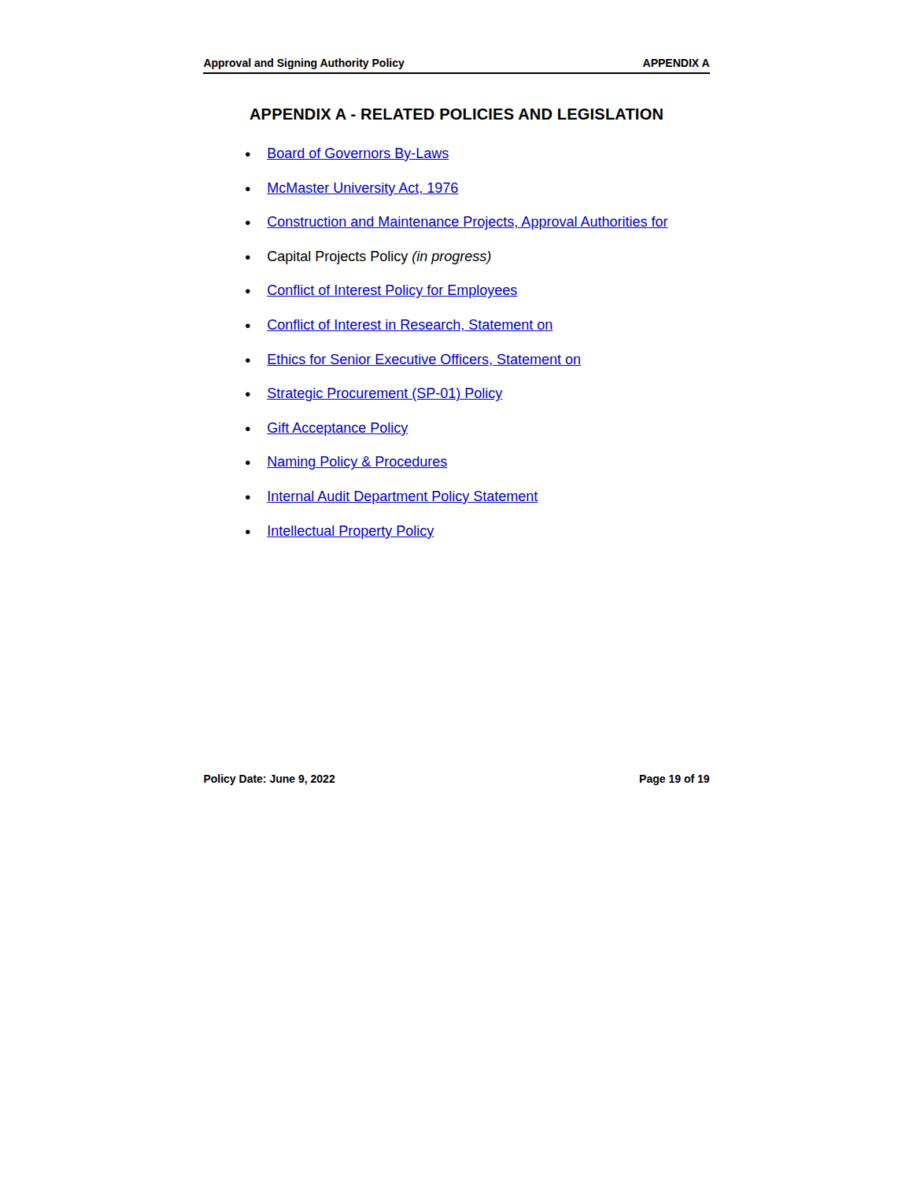Approval and Signing Authority Policy
APPENDIX A
APPENDIX A - RELATED POLICIES AND LEGISLATION
Board of Governors By-Laws
McMaster University Act, 1976
Construction and Maintenance Projects, Approval Authorities for
Capital Projects Policy (in progress)
Conflict of Interest Policy for Employees
Conflict of Interest in Research, Statement on
Ethics for Senior Executive Officers, Statement on
Strategic Procurement (SP-01) Policy
Gift Acceptance Policy
Naming Policy & Procedures
Internal Audit Department Policy Statement
Intellectual Property Policy
Policy Date: June 9, 2022
Page 19 of 19